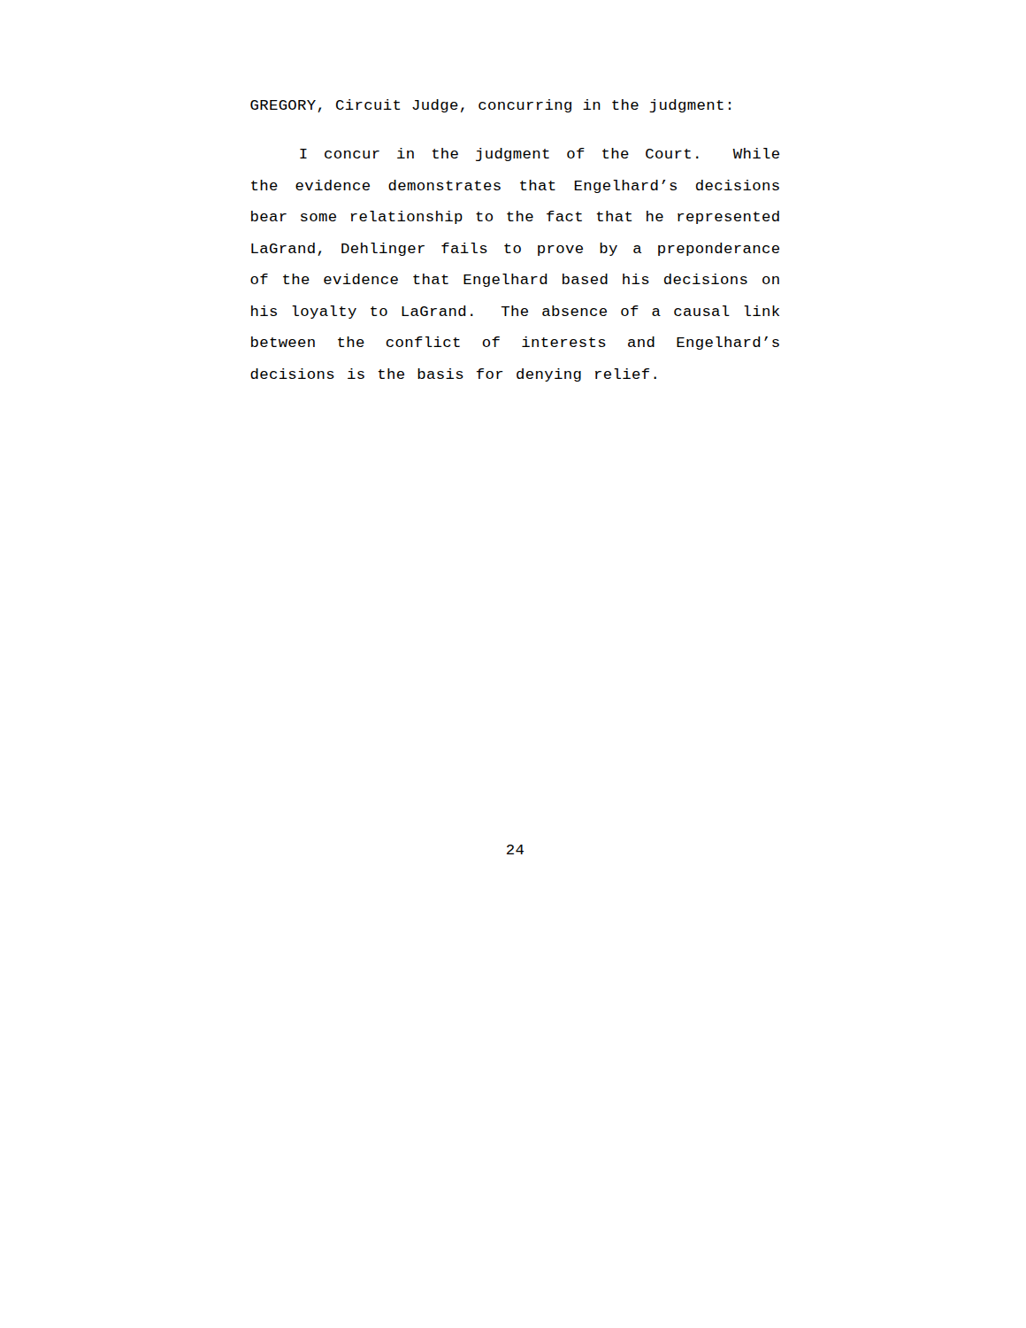GREGORY, Circuit Judge, concurring in the judgment:
I concur in the judgment of the Court. While the evidence demonstrates that Engelhard’s decisions bear some relationship to the fact that he represented LaGrand, Dehlinger fails to prove by a preponderance of the evidence that Engelhard based his decisions on his loyalty to LaGrand. The absence of a causal link between the conflict of interests and Engelhard’s decisions is the basis for denying relief.
24